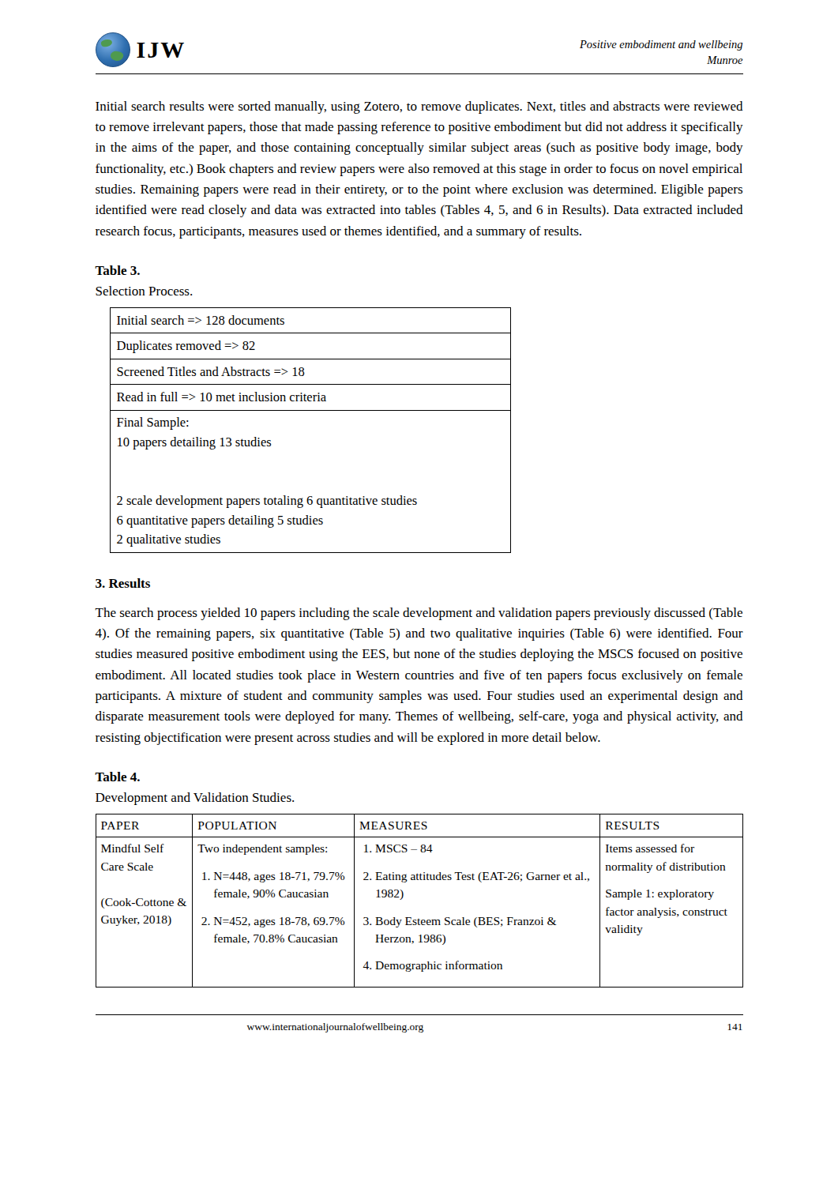IJW
Positive embodiment and wellbeing
Munroe
Initial search results were sorted manually, using Zotero, to remove duplicates. Next, titles and abstracts were reviewed to remove irrelevant papers, those that made passing reference to positive embodiment but did not address it specifically in the aims of the paper, and those containing conceptually similar subject areas (such as positive body image, body functionality, etc.) Book chapters and review papers were also removed at this stage in order to focus on novel empirical studies. Remaining papers were read in their entirety, or to the point where exclusion was determined. Eligible papers identified were read closely and data was extracted into tables (Tables 4, 5, and 6 in Results). Data extracted included research focus, participants, measures used or themes identified, and a summary of results.
Table 3. Selection Process.
| Initial search => 128 documents |
| Duplicates removed => 82 |
| Screened Titles and Abstracts => 18 |
| Read in full => 10 met inclusion criteria |
| Final Sample: 10 papers detailing 13 studies 2 scale development papers totaling 6 quantitative studies 6 quantitative papers detailing 5 studies 2 qualitative studies |
3. Results
The search process yielded 10 papers including the scale development and validation papers previously discussed (Table 4). Of the remaining papers, six quantitative (Table 5) and two qualitative inquiries (Table 6) were identified. Four studies measured positive embodiment using the EES, but none of the studies deploying the MSCS focused on positive embodiment. All located studies took place in Western countries and five of ten papers focus exclusively on female participants. A mixture of student and community samples was used. Four studies used an experimental design and disparate measurement tools were deployed for many. Themes of wellbeing, self-care, yoga and physical activity, and resisting objectification were present across studies and will be explored in more detail below.
Table 4. Development and Validation Studies.
| PAPER | POPULATION | MEASURES | RESULTS |
| --- | --- | --- | --- |
| Mindful Self Care Scale (Cook-Cottone & Guyker, 2018) | Two independent samples: N=448, ages 18-71, 79.7% female, 90% Caucasian N=452, ages 18-78, 69.7% female, 70.8% Caucasian | MSCS – 84 Eating attitudes Test (EAT-26; Garner et al., 1982) Body Esteem Scale (BES; Franzoi & Herzon, 1986) Demographic information | Items assessed for normality of distribution Sample 1: exploratory factor analysis, construct validity |
www.internationaljournalofwellbeing.org 141